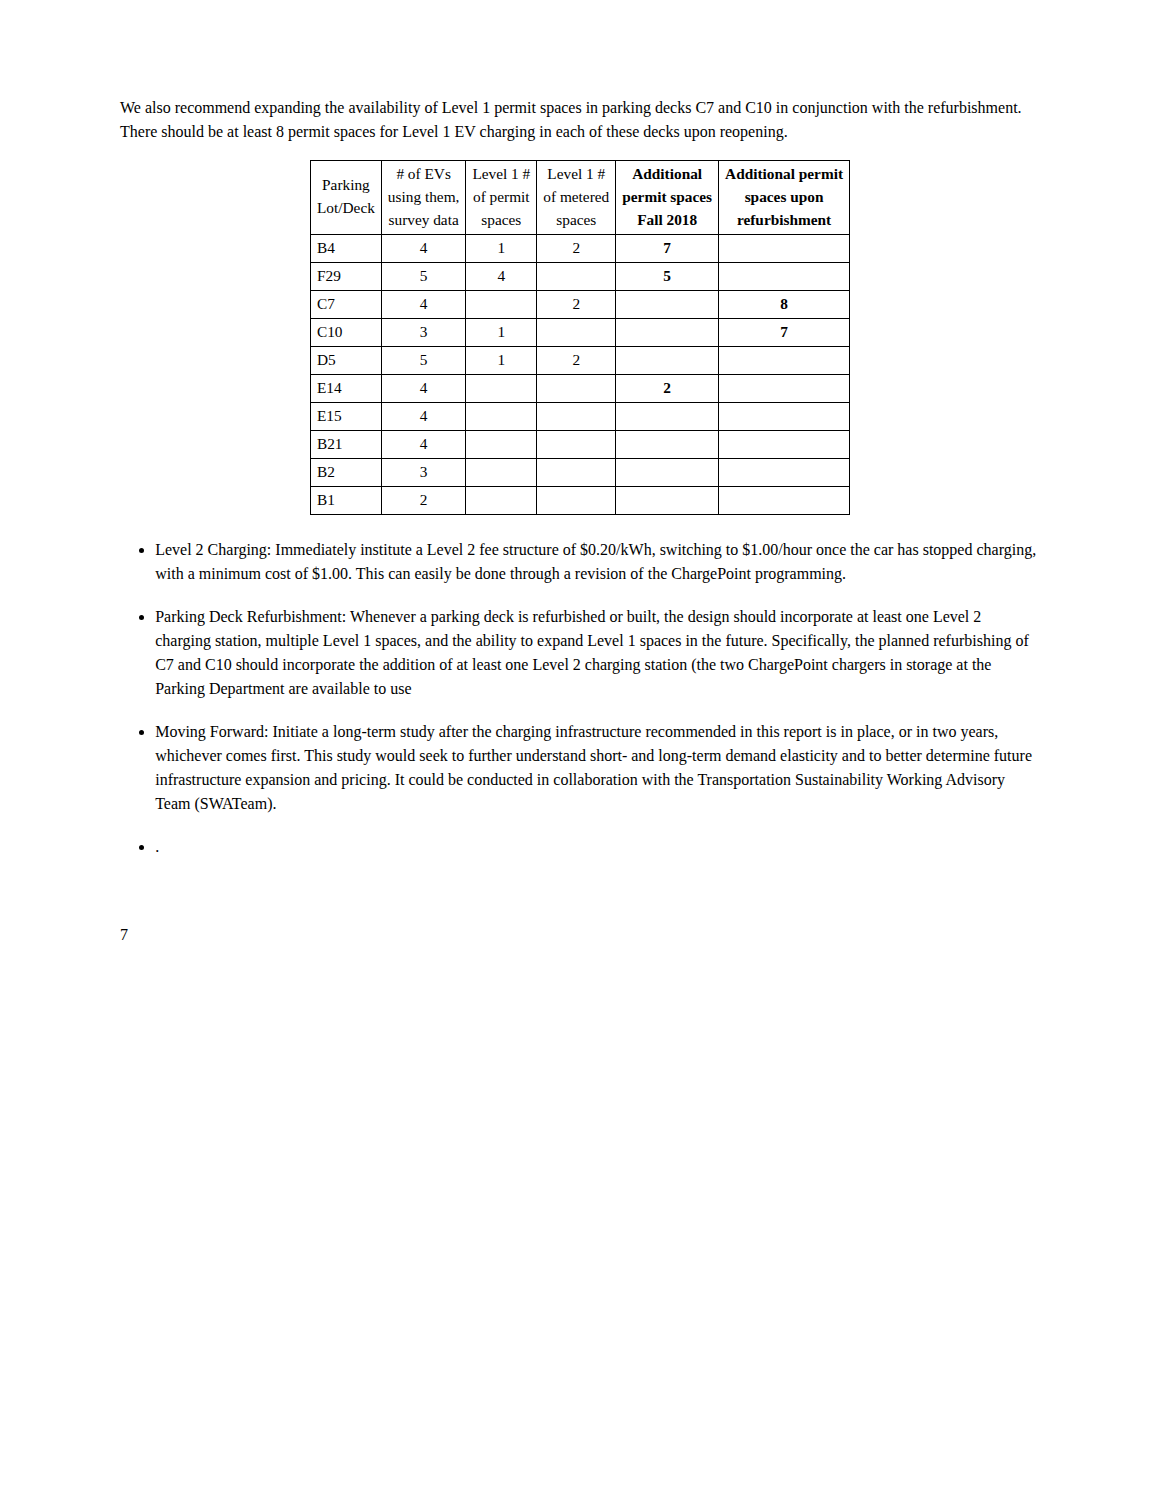We also recommend expanding the availability of Level 1 permit spaces in parking decks C7 and C10 in conjunction with the refurbishment. There should be at least 8 permit spaces for Level 1 EV charging in each of these decks upon reopening.
| Parking Lot/Deck | # of EVs using them, survey data | Level 1 # of permit spaces | Level 1 # of metered spaces | Additional permit spaces Fall 2018 | Additional permit spaces upon refurbishment |
| --- | --- | --- | --- | --- | --- |
| B4 | 4 | 1 | 2 | 7 | |
| F29 | 5 | 4 | | 5 | |
| C7 | 4 | | 2 | | 8 |
| C10 | 3 | 1 | | | 7 |
| D5 | 5 | 1 | 2 | | |
| E14 | 4 | | | 2 | |
| E15 | 4 | | | | |
| B21 | 4 | | | | |
| B2 | 3 | | | | |
| B1 | 2 | | | | |
Level 2 Charging: Immediately institute a Level 2 fee structure of $0.20/kWh, switching to $1.00/hour once the car has stopped charging, with a minimum cost of $1.00. This can easily be done through a revision of the ChargePoint programming.
Parking Deck Refurbishment: Whenever a parking deck is refurbished or built, the design should incorporate at least one Level 2 charging station, multiple Level 1 spaces, and the ability to expand Level 1 spaces in the future. Specifically, the planned refurbishing of C7 and C10 should incorporate the addition of at least one Level 2 charging station (the two ChargePoint chargers in storage at the Parking Department are available to use
Moving Forward: Initiate a long-term study after the charging infrastructure recommended in this report is in place, or in two years, whichever comes first. This study would seek to further understand short- and long-term demand elasticity and to better determine future infrastructure expansion and pricing. It could be conducted in collaboration with the Transportation Sustainability Working Advisory Team (SWATeam).
.
7